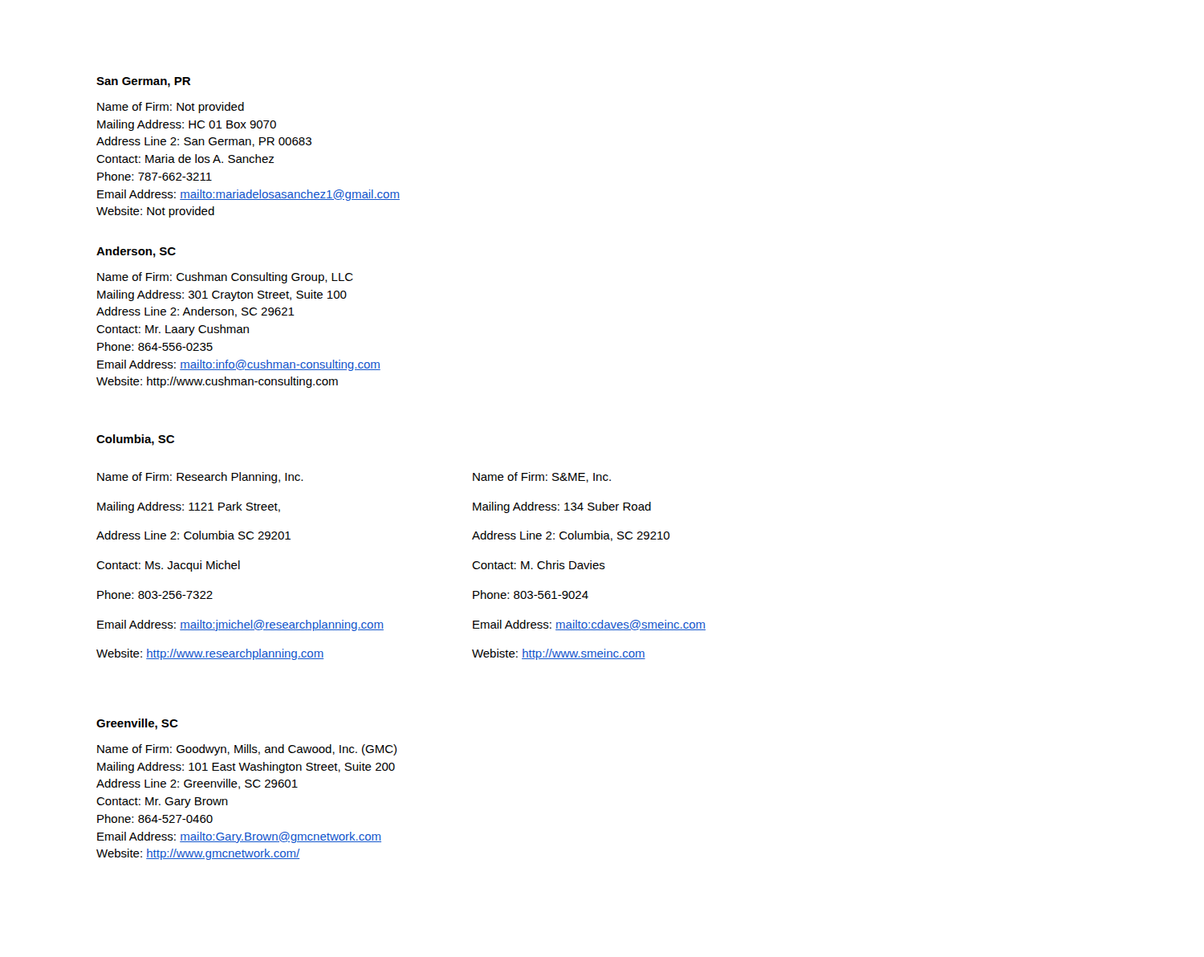San German, PR
Name of Firm: Not provided
Mailing Address: HC 01 Box 9070
Address Line 2: San German, PR 00683
Contact: Maria de los A. Sanchez
Phone: 787-662-3211
Email Address: mailto:mariadelosasanchez1@gmail.com
Website: Not provided
Anderson, SC
Name of Firm: Cushman Consulting Group, LLC
Mailing Address: 301 Crayton Street, Suite 100
Address Line 2: Anderson, SC 29621
Contact: Mr. Laary Cushman
Phone: 864-556-0235
Email Address: mailto:info@cushman-consulting.com
Website: http://www.cushman-consulting.com
Columbia, SC
Name of Firm: Research Planning, Inc.
Mailing Address: 1121 Park Street,
Address Line 2: Columbia SC 29201
Contact: Ms. Jacqui Michel
Phone: 803-256-7322
Email Address: mailto:jmichel@researchplanning.com
Website: http://www.researchplanning.com
Name of Firm: S&ME, Inc.
Mailing Address: 134 Suber Road
Address Line 2: Columbia, SC 29210
Contact: M. Chris Davies
Phone: 803-561-9024
Email Address: mailto:cdaves@smeinc.com
Webiste: http://www.smeinc.com
Greenville, SC
Name of Firm: Goodwyn, Mills, and Cawood, Inc. (GMC)
Mailing Address: 101 East Washington Street, Suite 200
Address Line 2: Greenville, SC 29601
Contact: Mr. Gary Brown
Phone: 864-527-0460
Email Address: mailto:Gary.Brown@gmcnetwork.com
Website: http://www.gmcnetwork.com/